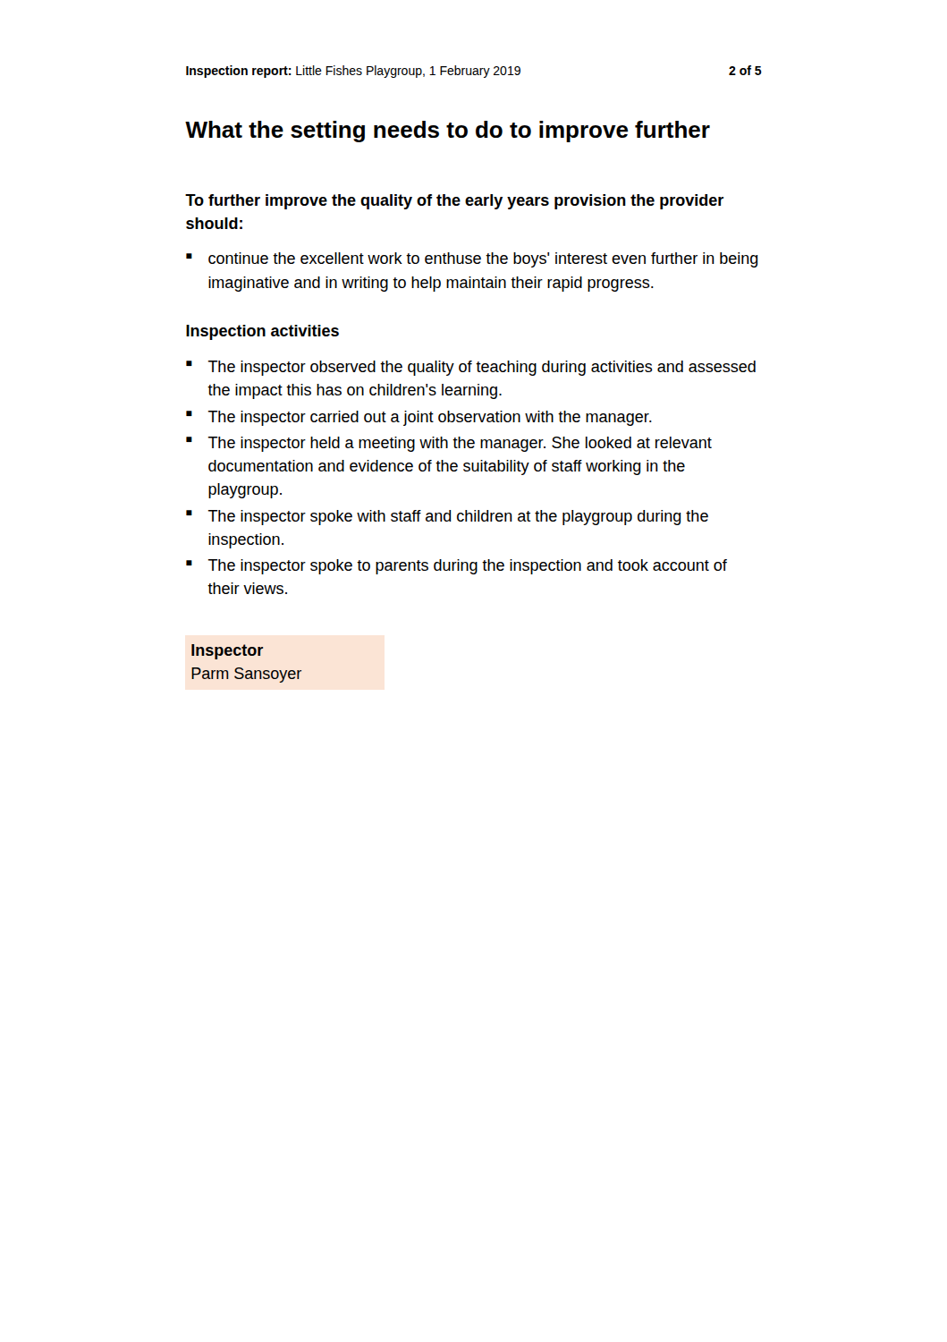Inspection report: Little Fishes Playgroup, 1 February 2019
2 of 5
What the setting needs to do to improve further
To further improve the quality of the early years provision the provider should:
continue the excellent work to enthuse the boys' interest even further in being imaginative and in writing to help maintain their rapid progress.
Inspection activities
The inspector observed the quality of teaching during activities and assessed the impact this has on children's learning.
The inspector carried out a joint observation with the manager.
The inspector held a meeting with the manager. She looked at relevant documentation and evidence of the suitability of staff working in the playgroup.
The inspector spoke with staff and children at the playgroup during the inspection.
The inspector spoke to parents during the inspection and took account of their views.
Inspector
Parm Sansoyer